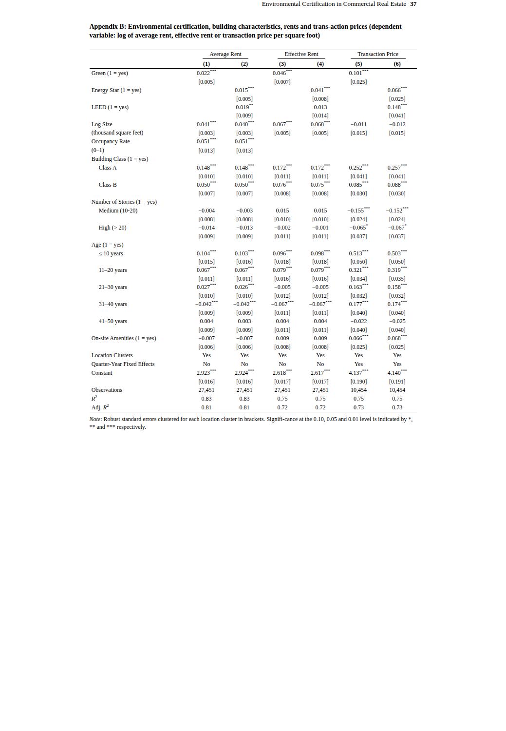Environmental Certification in Commercial Real Estate 37
Appendix B: Environmental certification, building characteristics, rents and trans‑action prices (dependent variable: log of average rent, effective rent or transaction price per square foot)
| | Average Rent | Effective Rent | Transaction Price |
| --- | --- | --- | --- |
| | (1) | (2) | (3) | (4) | (5) | (6) |
| Green (1 = yes) | 0.022 *** | | 0.046 *** | | 0.101 *** | |
| | [0.005] | | [0.007] | | [0.025] | |
| Energy Star (1 = yes) | | 0.015 *** | | 0.041 *** | | 0.066 *** |
| | | [0.005] | | [0.008] | | [0.025] |
| LEED (1 = yes) | | 0.019 ** | | 0.013 | | 0.148 *** |
| | | [0.009] | | [0.014] | | [0.041] |
| Log Size | 0.041 *** | 0.040 *** | 0.067 *** | 0.068 *** | −0.011 | −0.012 |
| (thousand square feet) | [0.003] | [0.003] | [0.005] | [0.005] | [0.015] | [0.015] |
| Occupancy Rate | 0.051 *** | 0.051 *** | | | | |
| (0–1) | [0.013] | [0.013] | | | | |
| Building Class (1 = yes) | | | | | | |
| Class A | 0.148 *** | 0.148 *** | 0.172 *** | 0.172 *** | 0.252 *** | 0.257 *** |
| | [0.010] | [0.010] | [0.011] | [0.011] | [0.041] | [0.041] |
| Class B | 0.050 *** | 0.050 *** | 0.076 *** | 0.075 *** | 0.085 *** | 0.088 *** |
| | [0.007] | [0.007] | [0.008] | [0.008] | [0.030] | [0.030] |
| Number of Stories (1 = yes) | | | | | | |
| Medium (10-20) | −0.004 | −0.003 | 0.015 | 0.015 | −0.155 *** | −0.152 *** |
| | [0.008] | [0.008] | [0.010] | [0.010] | [0.024] | [0.024] |
| High (> 20) | −0.014 | −0.013 | −0.002 | −0.001 | −0.065 * | −0.067 * |
| | [0.009] | [0.009] | [0.011] | [0.011] | [0.037] | [0.037] |
| Age (1 = yes) | | | | | | |
| ≤ 10 years | 0.104 *** | 0.103 *** | 0.096 *** | 0.098 *** | 0.513 *** | 0.503 *** |
| | [0.015] | [0.016] | [0.018] | [0.018] | [0.050] | [0.050] |
| 11–20 years | 0.067 *** | 0.067 *** | 0.079 *** | 0.079 *** | 0.321 *** | 0.319 *** |
| | [0.011] | [0.011] | [0.016] | [0.016] | [0.034] | [0.035] |
| 21–30 years | 0.027 *** | 0.026 *** | −0.005 | −0.005 | 0.163 *** | 0.158 *** |
| | [0.010] | [0.010] | [0.012] | [0.012] | [0.032] | [0.032] |
| 31–40 years | −0.042 *** | −0.042 *** | −0.067 *** | −0.067 *** | 0.177 *** | 0.174 *** |
| | [0.009] | [0.009] | [0.011] | [0.011] | [0.040] | [0.040] |
| 41–50 years | 0.004 | 0.003 | 0.004 | 0.004 | −0.022 | −0.025 |
| | [0.009] | [0.009] | [0.011] | [0.011] | [0.040] | [0.040] |
| On-site Amenities (1 = yes) | −0.007 | −0.007 | 0.009 | 0.009 | 0.066 *** | 0.068 *** |
| | [0.006] | [0.006] | [0.008] | [0.008] | [0.025] | [0.025] |
| Location Clusters | Yes | Yes | Yes | Yes | Yes | Yes |
| Quarter-Year Fixed Effects | No | No | No | No | Yes | Yes |
| Constant | 2.923 *** | 2.924 *** | 2.618 *** | 2.617 *** | 4.137 *** | 4.140 *** |
| | [0.016] | [0.016] | [0.017] | [0.017] | [0.190] | [0.191] |
| Observations | 27,451 | 27,451 | 27,451 | 27,451 | 10,454 | 10,454 |
| R 2 | 0.83 | 0.83 | 0.75 | 0.75 | 0.75 | 0.75 |
| Adj. R 2 | 0.81 | 0.81 | 0.72 | 0.72 | 0.73 | 0.73 |
Note: Robust standard errors clustered for each location cluster in brackets. Signifi‑cance at the 0.10, 0.05 and 0.01 level is indicated by *, ** and *** respectively.